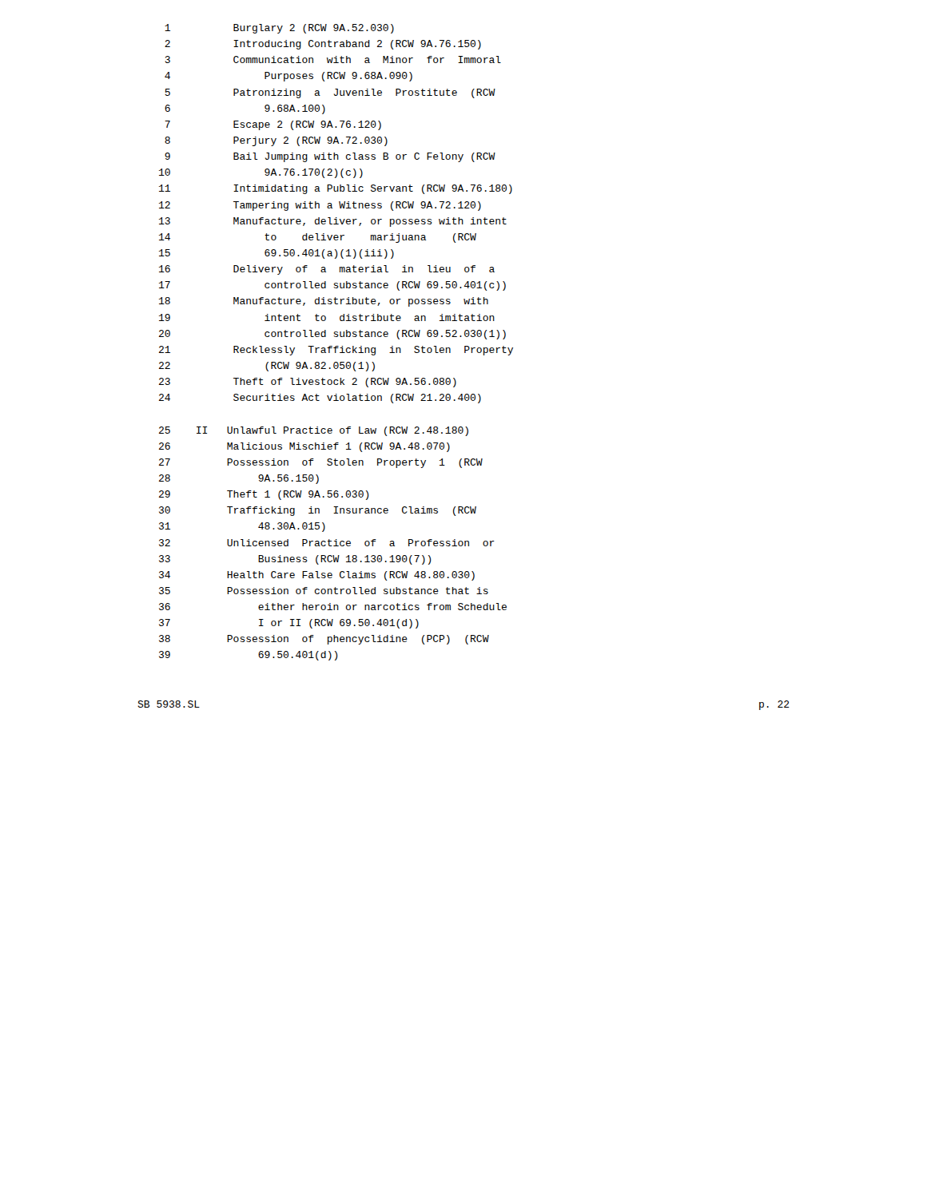| 1 | Burglary 2 (RCW 9A.52.030) |
| 2 | Introducing Contraband 2 (RCW 9A.76.150) |
| 3 | Communication with a Minor for Immoral |
| 4 | Purposes (RCW 9.68A.090) |
| 5 | Patronizing a Juvenile Prostitute (RCW |
| 6 | 9.68A.100) |
| 7 | Escape 2 (RCW 9A.76.120) |
| 8 | Perjury 2 (RCW 9A.72.030) |
| 9 | Bail Jumping with class B or C Felony (RCW |
| 10 | 9A.76.170(2)(c)) |
| 11 | Intimidating a Public Servant (RCW 9A.76.180) |
| 12 | Tampering with a Witness (RCW 9A.72.120) |
| 13 | Manufacture, deliver, or possess with intent |
| 14 | to deliver marijuana (RCW |
| 15 | 69.50.401(a)(1)(iii)) |
| 16 | Delivery of a material in lieu of a |
| 17 | controlled substance (RCW 69.50.401(c)) |
| 18 | Manufacture, distribute, or possess with |
| 19 | intent to distribute an imitation |
| 20 | controlled substance (RCW 69.52.030(1)) |
| 21 | Recklessly Trafficking in Stolen Property |
| 22 | (RCW 9A.82.050(1)) |
| 23 | Theft of livestock 2 (RCW 9A.56.080) |
| 24 | Securities Act violation (RCW 21.20.400) |
| 25 | II Unlawful Practice of Law (RCW 2.48.180) |
| 26 | Malicious Mischief 1 (RCW 9A.48.070) |
| 27 | Possession of Stolen Property 1 (RCW |
| 28 | 9A.56.150) |
| 29 | Theft 1 (RCW 9A.56.030) |
| 30 | Trafficking in Insurance Claims (RCW |
| 31 | 48.30A.015) |
| 32 | Unlicensed Practice of a Profession or |
| 33 | Business (RCW 18.130.190(7)) |
| 34 | Health Care False Claims (RCW 48.80.030) |
| 35 | Possession of controlled substance that is |
| 36 | either heroin or narcotics from Schedule |
| 37 | I or II (RCW 69.50.401(d)) |
| 38 | Possession of phencyclidine (PCP) (RCW |
| 39 | 69.50.401(d)) |
SB 5938.SL p. 22